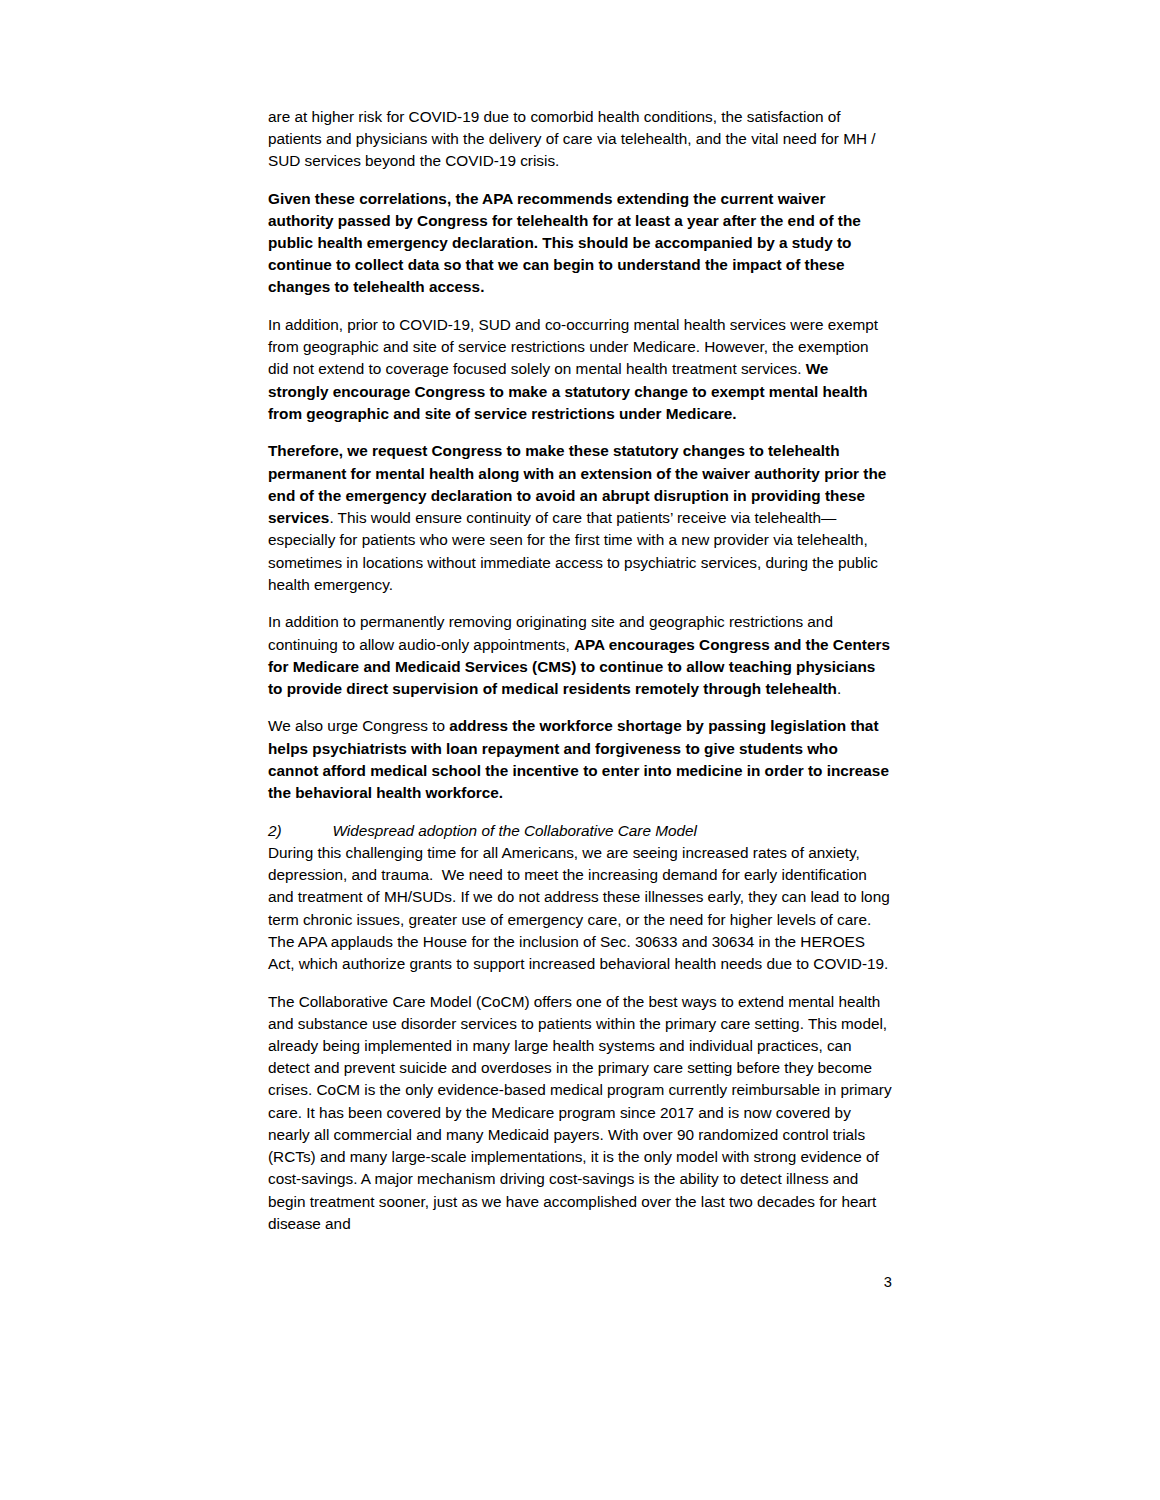are at higher risk for COVID-19 due to comorbid health conditions, the satisfaction of patients and physicians with the delivery of care via telehealth, and the vital need for MH / SUD services beyond the COVID-19 crisis.
Given these correlations, the APA recommends extending the current waiver authority passed by Congress for telehealth for at least a year after the end of the public health emergency declaration. This should be accompanied by a study to continue to collect data so that we can begin to understand the impact of these changes to telehealth access.
In addition, prior to COVID-19, SUD and co-occurring mental health services were exempt from geographic and site of service restrictions under Medicare. However, the exemption did not extend to coverage focused solely on mental health treatment services. We strongly encourage Congress to make a statutory change to exempt mental health from geographic and site of service restrictions under Medicare.
Therefore, we request Congress to make these statutory changes to telehealth permanent for mental health along with an extension of the waiver authority prior the end of the emergency declaration to avoid an abrupt disruption in providing these services. This would ensure continuity of care that patients’ receive via telehealth—especially for patients who were seen for the first time with a new provider via telehealth, sometimes in locations without immediate access to psychiatric services, during the public health emergency.
In addition to permanently removing originating site and geographic restrictions and continuing to allow audio-only appointments, APA encourages Congress and the Centers for Medicare and Medicaid Services (CMS) to continue to allow teaching physicians to provide direct supervision of medical residents remotely through telehealth.
We also urge Congress to address the workforce shortage by passing legislation that helps psychiatrists with loan repayment and forgiveness to give students who cannot afford medical school the incentive to enter into medicine in order to increase the behavioral health workforce.
2) Widespread adoption of the Collaborative Care Model
During this challenging time for all Americans, we are seeing increased rates of anxiety, depression, and trauma. We need to meet the increasing demand for early identification and treatment of MH/SUDs. If we do not address these illnesses early, they can lead to long term chronic issues, greater use of emergency care, or the need for higher levels of care. The APA applauds the House for the inclusion of Sec. 30633 and 30634 in the HEROES Act, which authorize grants to support increased behavioral health needs due to COVID-19.
The Collaborative Care Model (CoCM) offers one of the best ways to extend mental health and substance use disorder services to patients within the primary care setting. This model, already being implemented in many large health systems and individual practices, can detect and prevent suicide and overdoses in the primary care setting before they become crises. CoCM is the only evidence-based medical program currently reimbursable in primary care. It has been covered by the Medicare program since 2017 and is now covered by nearly all commercial and many Medicaid payers. With over 90 randomized control trials (RCTs) and many large-scale implementations, it is the only model with strong evidence of cost-savings. A major mechanism driving cost-savings is the ability to detect illness and begin treatment sooner, just as we have accomplished over the last two decades for heart disease and
3